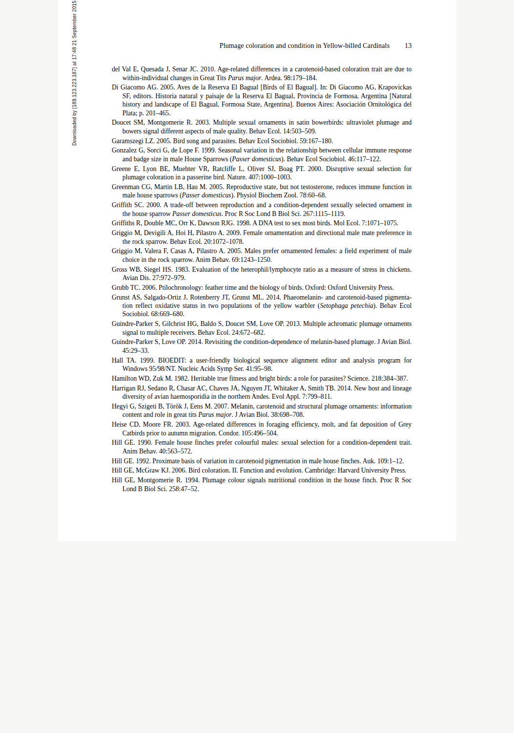Downloaded by [189.123.223.187] at 17:48 21 September 2015
Plumage coloration and condition in Yellow-billed Cardinals13
del Val E, Quesada J, Senar JC. 2010. Age-related differences in a carotenoid-based coloration trait are due to within-individual changes in Great Tits Parus major. Ardea. 98:179–184.
Di Giacomo AG. 2005. Aves de la Reserva El Bagual [Birds of El Bagual]. In: Di Giacomo AG, Krapovickas SF, editors. Historia natural y paisaje de la Reserva El Bagual, Provincia de Formosa, Argentina [Natural history and landscape of El Bagual, Formosa State, Argentina]. Buenos Aires: Asociación Ornitológica del Plata; p. 201–465.
Doucet SM, Montgomerie R. 2003. Multiple sexual ornaments in satin bowerbirds: ultraviolet plumage and bowers signal different aspects of male quality. Behav Ecol. 14:503–509.
Garamszegi LZ. 2005. Bird song and parasites. Behav Ecol Sociobiol. 59:167–180.
Gonzalez G, Sorci G, de Lope F. 1999. Seasonal variation in the relationship between cellular immune response and badge size in male House Sparrows (Passer domesticus). Behav Ecol Sociobiol. 46:117–122.
Greene E, Lyon BE, Muehter VR, Ratcliffe L, Oliver SJ, Boag PT. 2000. Disruptive sexual selection for plumage coloration in a passerine bird. Nature. 407:1000–1003.
Greenman CG, Martin LB, Hau M. 2005. Reproductive state, but not testosterone, reduces immune function in male house sparrows (Passer domesticus). Physiol Biochem Zool. 78:60–68.
Griffith SC. 2000. A trade-off between reproduction and a condition-dependent sexually selected ornament in the house sparrow Passer domesticus. Proc R Soc Lond B Biol Sci. 267:1115–1119.
Griffiths R, Double MC, Orr K, Dawson RJG. 1998. A DNA test to sex most birds. Mol Ecol. 7:1071–1075.
Griggio M, Devigili A, Hoi H, Pilastro A. 2009. Female ornamentation and directional male mate preference in the rock sparrow. Behav Ecol. 20:1072–1078.
Griggio M, Valera F, Casas A, Pilastro A. 2005. Males prefer ornamented females: a field experiment of male choice in the rock sparrow. Anim Behav. 69:1243–1250.
Gross WB, Siegel HS. 1983. Evaluation of the heterophil/lymphocyte ratio as a measure of stress in chickens. Avian Dis. 27:972–979.
Grubb TC. 2006. Ptilochronology: feather time and the biology of birds. Oxford: Oxford University Press.
Grunst AS, Salgado-Ortiz J, Rotenberry JT, Grunst ML. 2014. Phaeomelanin- and carotenoid-based pigmentation reflect oxidative status in two populations of the yellow warbler (Setophaga petechia). Behav Ecol Sociobiol. 68:669–680.
Guindre-Parker S, Gilchrist HG, Baldo S, Doucet SM, Love OP. 2013. Multiple achromatic plumage ornaments signal to multiple receivers. Behav Ecol. 24:672–682.
Guindre-Parker S, Love OP. 2014. Revisiting the condition-dependence of melanin-based plumage. J Avian Biol. 45:29–33.
Hall TA. 1999. BIOEDIT: a user-friendly biological sequence alignment editor and analysis program for Windows 95/98/NT. Nucleic Acids Symp Ser. 41:95–98.
Hamilton WD, Zuk M. 1982. Heritable true fitness and bright birds: a role for parasites? Science. 218:384–387.
Harrigan RJ, Sedano R, Chasar AC, Chaves JA, Nguyen JT, Whitaker A, Smith TB. 2014. New host and lineage diversity of avian haemosporidia in the northern Andes. Evol Appl. 7:799–811.
Hegyi G, Szigeti B, Török J, Eens M. 2007. Melanin, carotenoid and structural plumage ornaments: information content and role in great tits Parus major. J Avian Biol. 38:698–708.
Heise CD, Moore FR. 2003. Age-related differences in foraging efficiency, molt, and fat deposition of Grey Catbirds prior to autumn migration. Condor. 105:496–504.
Hill GE. 1990. Female house finches prefer colourful males: sexual selection for a condition-dependent trait. Anim Behav. 40:563–572.
Hill GE. 1992. Proximate basis of variation in carotenoid pigmentation in male house finches. Auk. 109:1–12.
Hill GE, McGraw KJ. 2006. Bird coloration. II. Function and evolution. Cambridge: Harvard University Press.
Hill GE, Montgomerie R. 1994. Plumage colour signals nutritional condition in the house finch. Proc R Soc Lond B Biol Sci. 258:47–52.